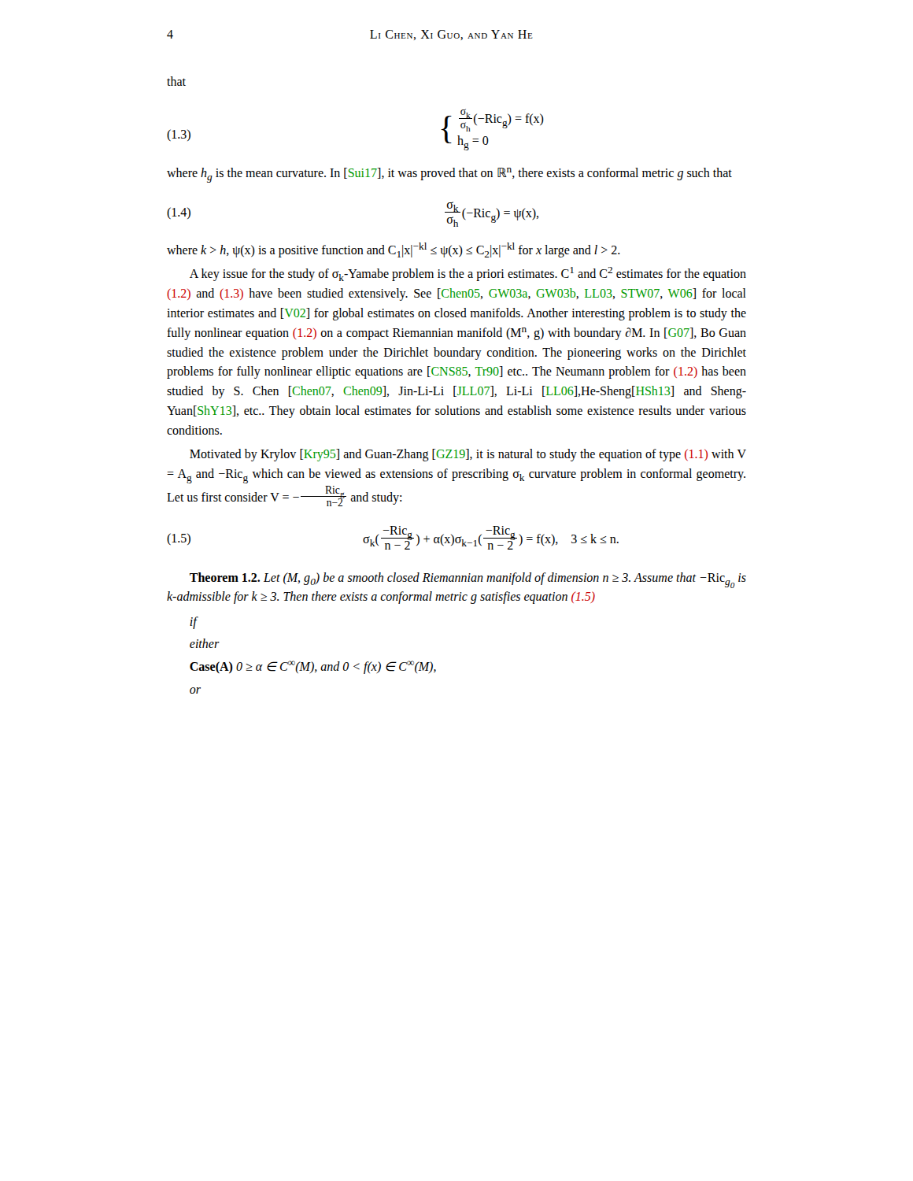4 Li Chen, Xi Guo, and Yan He
that
(1.3) { σk σh(−Ricg) = f(x) hg = 0
where hg is the mean curvature. In [Sui17], it was proved that on ℝn, there exists a conformal metric g such that
(1.4) σk σh(−Ricg) = ψ(x),
where k > h, ψ(x) is a positive function and C1|x|−kl ≤ ψ(x) ≤ C2|x|−kl for x large and l > 2.
A key issue for the study of σk-Yamabe problem is the a priori estimates. C1 and C2 estimates for the equation (1.2) and (1.3) have been studied extensively. See [Chen05, GW03a, GW03b, LL03, STW07, W06] for local interior estimates and [V02] for global estimates on closed manifolds. Another interesting problem is to study the fully nonlinear equation (1.2) on a compact Riemannian manifold (Mn, g) with boundary ∂M. In [G07], Bo Guan studied the existence problem under the Dirichlet boundary condition. The pioneering works on the Dirichlet problems for fully nonlinear elliptic equations are [CNS85, Tr90] etc.. The Neumann problem for (1.2) has been studied by S. Chen [Chen07, Chen09], Jin-Li-Li [JLL07], Li-Li [LL06],He-Sheng[HSh13] and Sheng-Yuan[ShY13], etc.. They obtain local estimates for solutions and establish some existence results under various conditions.
Motivated by Krylov [Kry95] and Guan-Zhang [GZ19], it is natural to study the equation of type (1.1) with V = Ag and −Ricg which can be viewed as extensions of prescribing σk curvature problem in conformal geometry. Let us first consider V = −Ricg n−2 and study:
(1.5) σk(−Ricg n − 2) + α(x)σk−1(−Ricg n − 2) = f(x), 3 ≤ k ≤ n.
Theorem 1.2. Let (M, g0) be a smooth closed Riemannian manifold of dimension n ≥ 3. Assume that −Ricg0 is k-admissible for k ≥ 3. Then there exists a conformal metric g satisfies equation (1.5)
if
either
Case(A) 0 ≥ α ∈ C∞(M), and 0 < f(x) ∈ C∞(M),
or